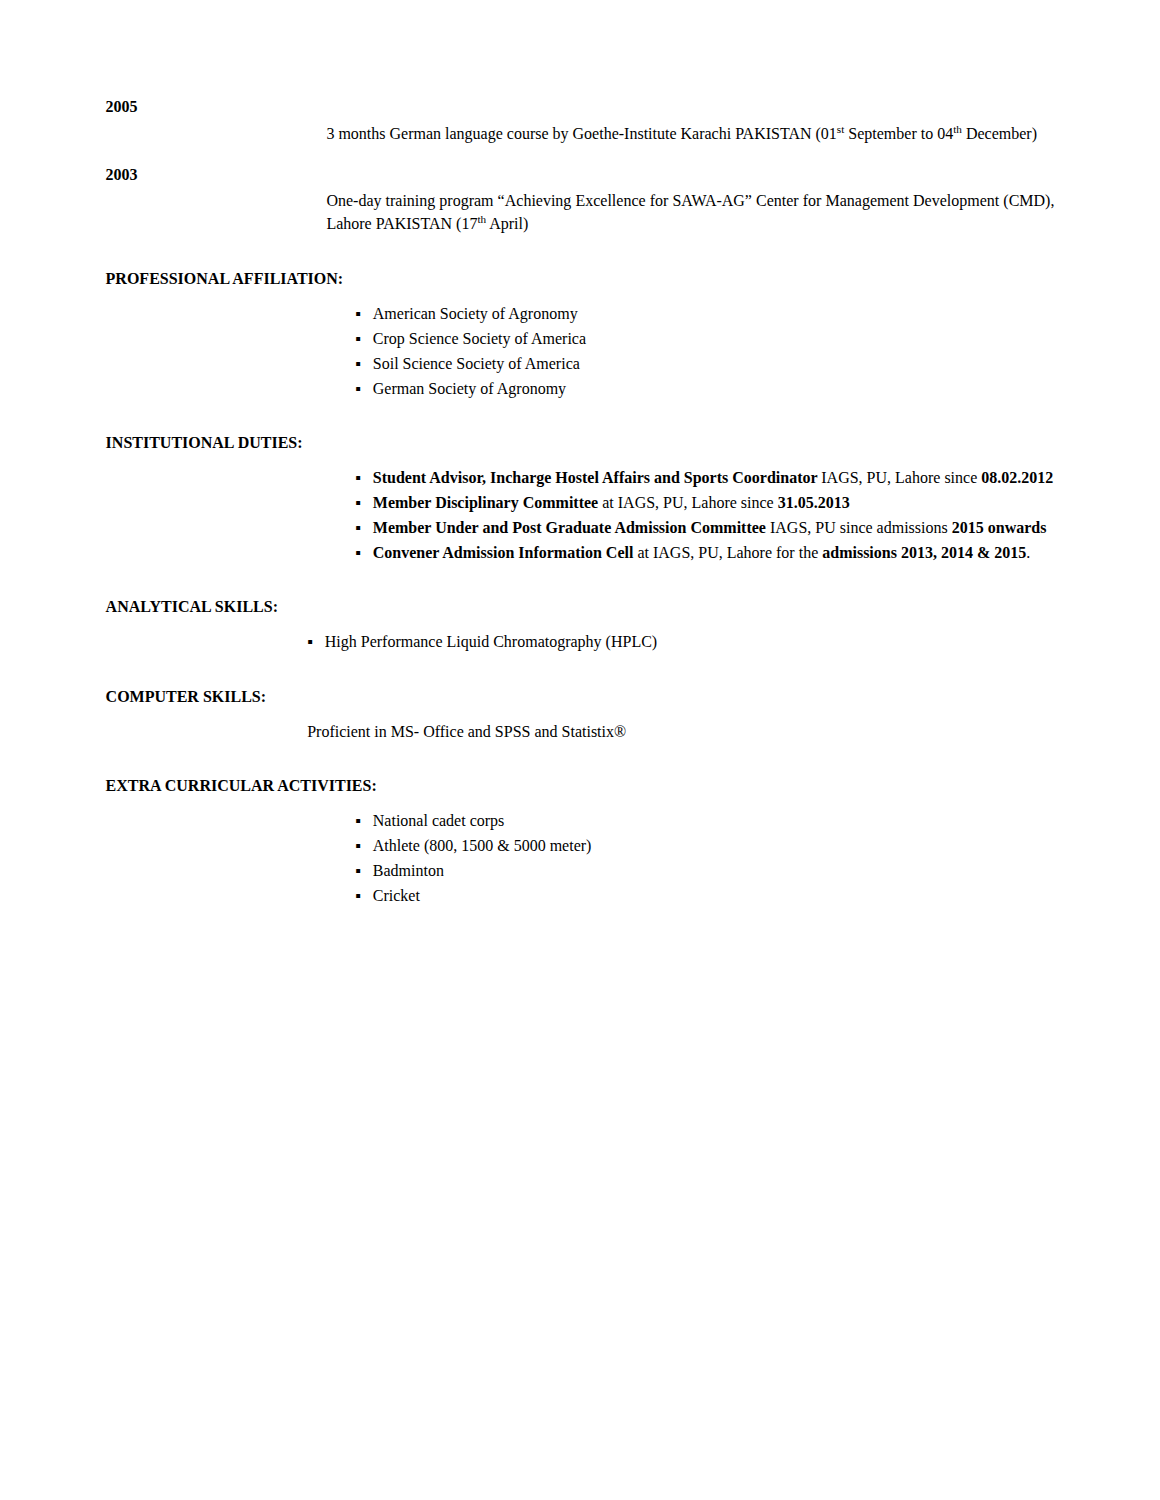2005
3 months German language course by Goethe-Institute Karachi PAKISTAN (01st September to 04th December)
2003
One-day training program “Achieving Excellence for SAWA-AG” Center for Management Development (CMD), Lahore PAKISTAN (17th April)
Professional Affiliation:
American Society of Agronomy
Crop Science Society of America
Soil Science Society of America
German Society of Agronomy
Institutional Duties:
Student Advisor, Incharge Hostel Affairs and Sports Coordinator IAGS, PU, Lahore since 08.02.2012
Member Disciplinary Committee at IAGS, PU, Lahore since 31.05.2013
Member Under and Post Graduate Admission Committee IAGS, PU since admissions 2015 onwards
Convener Admission Information Cell at IAGS, PU, Lahore for the admissions 2013, 2014 & 2015.
Analytical Skills:
High Performance Liquid Chromatography (HPLC)
Computer Skills:
Proficient in MS- Office and SPSS and Statistix®
Extra Curricular Activities:
National cadet corps
Athlete (800, 1500 & 5000 meter)
Badminton
Cricket